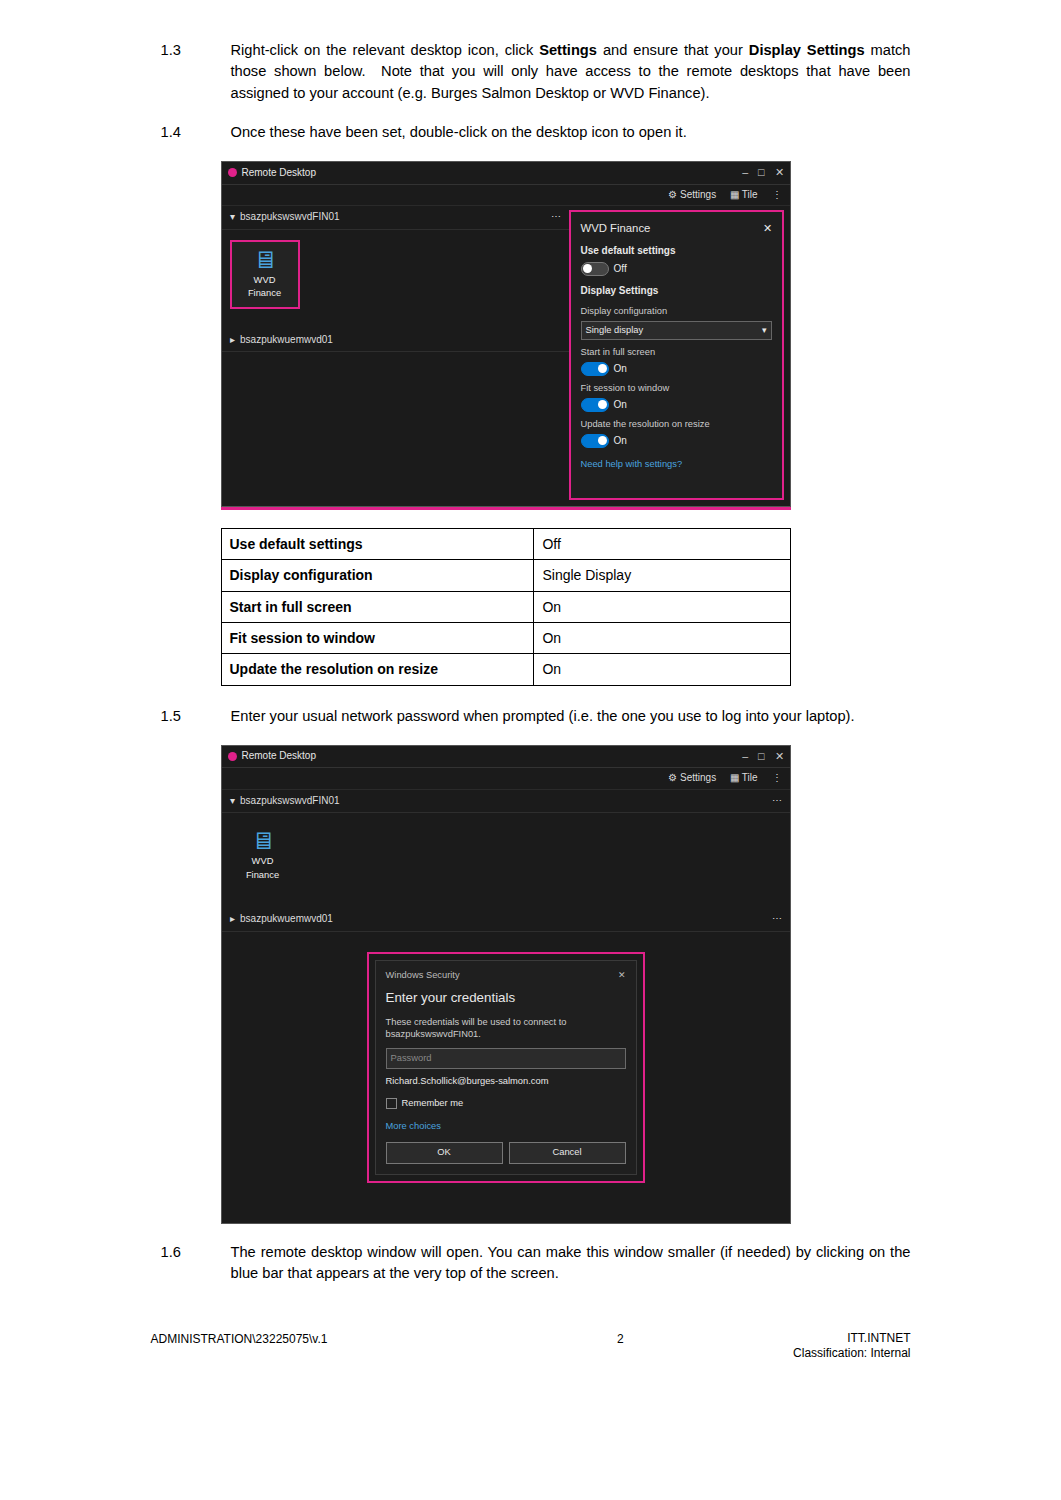1.3
Right-click on the relevant desktop icon, click Settings and ensure that your Display Settings match those shown below. Note that you will only have access to the remote desktops that have been assigned to your account (e.g. Burges Salmon Desktop or WVD Finance).
1.4
Once these have been set, double-click on the desktop icon to open it.
Remote Desktop
–□✕
⚙ Settings ▦ Tile ⋮
▾ bsazpukswswvdFIN01⋯
🖥 WVD
Finance
▸ bsazpukwuemwvd01
WVD Finance✕
Use default settings
Off
Display Settings
Display configuration
Single display▾
Start in full screen
On
Fit session to window
On
Update the resolution on resize
On
Need help with settings?
| Use default settings | Off |
| Display configuration | Single Display |
| Start in full screen | On |
| Fit session to window | On |
| Update the resolution on resize | On |
1.5
Enter your usual network password when prompted (i.e. the one you use to log into your laptop).
Remote Desktop
–□✕
⚙ Settings ▦ Tile ⋮
▾ bsazpukswswvdFIN01⋯
🖥 WVD
Finance
▸ bsazpukwuemwvd01⋯
Windows Security✕
Enter your credentials
These credentials will be used to connect to bsazpukswswvdFIN01.
Password
Richard.Schollick@burges-salmon.com
Remember me
More choices
OK
Cancel
1.6
The remote desktop window will open. You can make this window smaller (if needed) by clicking on the blue bar that appears at the very top of the screen.
ADMINISTRATION\23225075\v.1
2
ITT.INTNET
Classification: Internal